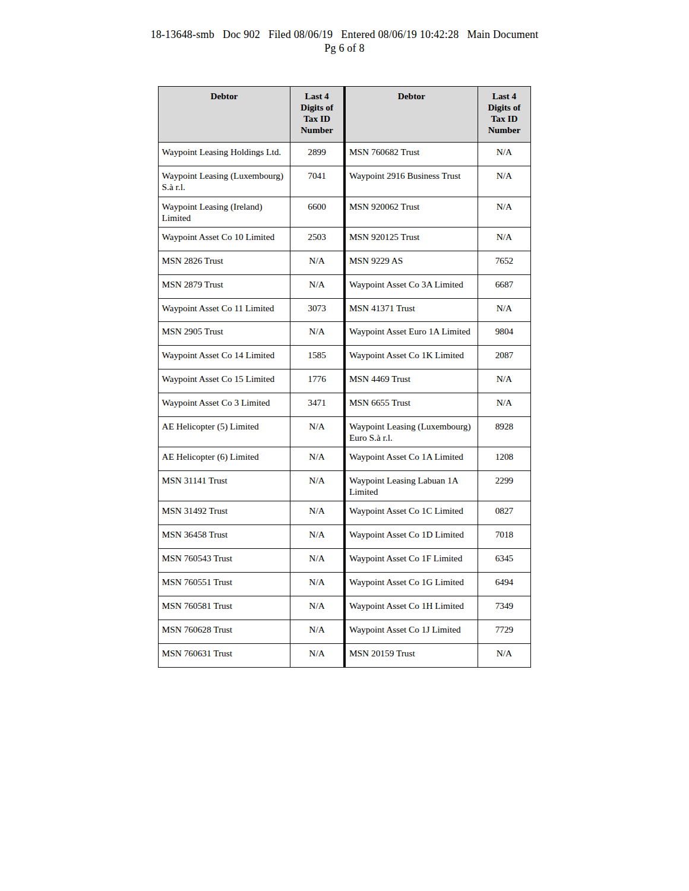18-13648-smb Doc 902 Filed 08/06/19 Entered 08/06/19 10:42:28 Main Document
Pg 6 of 8
| Debtor | Last 4 Digits of Tax ID Number | Debtor | Last 4 Digits of Tax ID Number |
| --- | --- | --- | --- |
| Waypoint Leasing Holdings Ltd. | 2899 | MSN 760682 Trust | N/A |
| Waypoint Leasing (Luxembourg) S.à r.l. | 7041 | Waypoint 2916 Business Trust | N/A |
| Waypoint Leasing (Ireland) Limited | 6600 | MSN 920062 Trust | N/A |
| Waypoint Asset Co 10 Limited | 2503 | MSN 920125 Trust | N/A |
| MSN 2826 Trust | N/A | MSN 9229 AS | 7652 |
| MSN 2879 Trust | N/A | Waypoint Asset Co 3A Limited | 6687 |
| Waypoint Asset Co 11 Limited | 3073 | MSN 41371 Trust | N/A |
| MSN 2905 Trust | N/A | Waypoint Asset Euro 1A Limited | 9804 |
| Waypoint Asset Co 14 Limited | 1585 | Waypoint Asset Co 1K Limited | 2087 |
| Waypoint Asset Co 15 Limited | 1776 | MSN 4469 Trust | N/A |
| Waypoint Asset Co 3 Limited | 3471 | MSN 6655 Trust | N/A |
| AE Helicopter (5) Limited | N/A | Waypoint Leasing (Luxembourg) Euro S.à r.l. | 8928 |
| AE Helicopter (6) Limited | N/A | Waypoint Asset Co 1A Limited | 1208 |
| MSN 31141 Trust | N/A | Waypoint Leasing Labuan 1A Limited | 2299 |
| MSN 31492 Trust | N/A | Waypoint Asset Co 1C Limited | 0827 |
| MSN 36458 Trust | N/A | Waypoint Asset Co 1D Limited | 7018 |
| MSN 760543 Trust | N/A | Waypoint Asset Co 1F Limited | 6345 |
| MSN 760551 Trust | N/A | Waypoint Asset Co 1G Limited | 6494 |
| MSN 760581 Trust | N/A | Waypoint Asset Co 1H Limited | 7349 |
| MSN 760628 Trust | N/A | Waypoint Asset Co 1J Limited | 7729 |
| MSN 760631 Trust | N/A | MSN 20159 Trust | N/A |